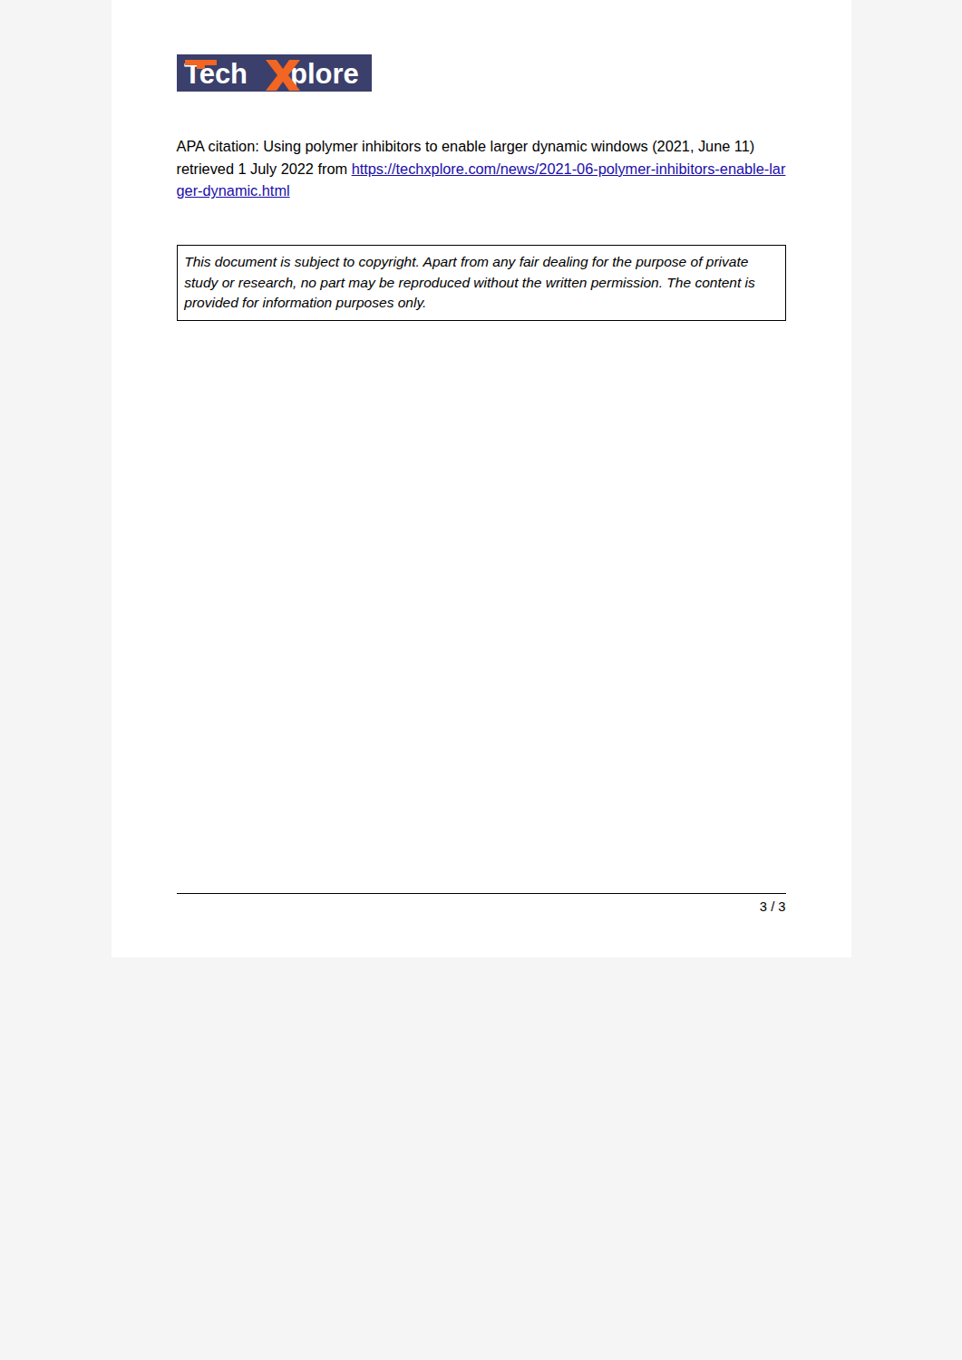APA citation: Using polymer inhibitors to enable larger dynamic windows (2021, June 11) retrieved 1 July 2022 from https://techxplore.com/news/2021-06-polymer-inhibitors-enable-larger-dynamic.html
This document is subject to copyright. Apart from any fair dealing for the purpose of private study or research, no part may be reproduced without the written permission. The content is provided for information purposes only.
3 / 3